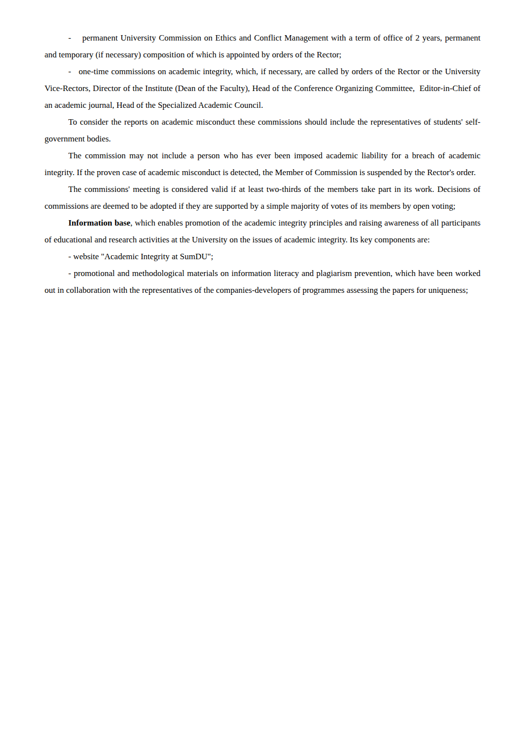- permanent University Commission on Ethics and Conflict Management with a term of office of 2 years, permanent and temporary (if necessary) composition of which is appointed by orders of the Rector;
- one-time commissions on academic integrity, which, if necessary, are called by orders of the Rector or the University Vice-Rectors, Director of the Institute (Dean of the Faculty), Head of the Conference Organizing Committee, Editor-in-Chief of an academic journal, Head of the Specialized Academic Council.
To consider the reports on academic misconduct these commissions should include the representatives of students' self-government bodies.
The commission may not include a person who has ever been imposed academic liability for a breach of academic integrity. If the proven case of academic misconduct is detected, the Member of Commission is suspended by the Rector's order.
The commissions' meeting is considered valid if at least two-thirds of the members take part in its work. Decisions of commissions are deemed to be adopted if they are supported by a simple majority of votes of its members by open voting;
Information base, which enables promotion of the academic integrity principles and raising awareness of all participants of educational and research activities at the University on the issues of academic integrity. Its key components are:
- website "Academic Integrity at SumDU";
- promotional and methodological materials on information literacy and plagiarism prevention, which have been worked out in collaboration with the representatives of the companies-developers of programmes assessing the papers for uniqueness;